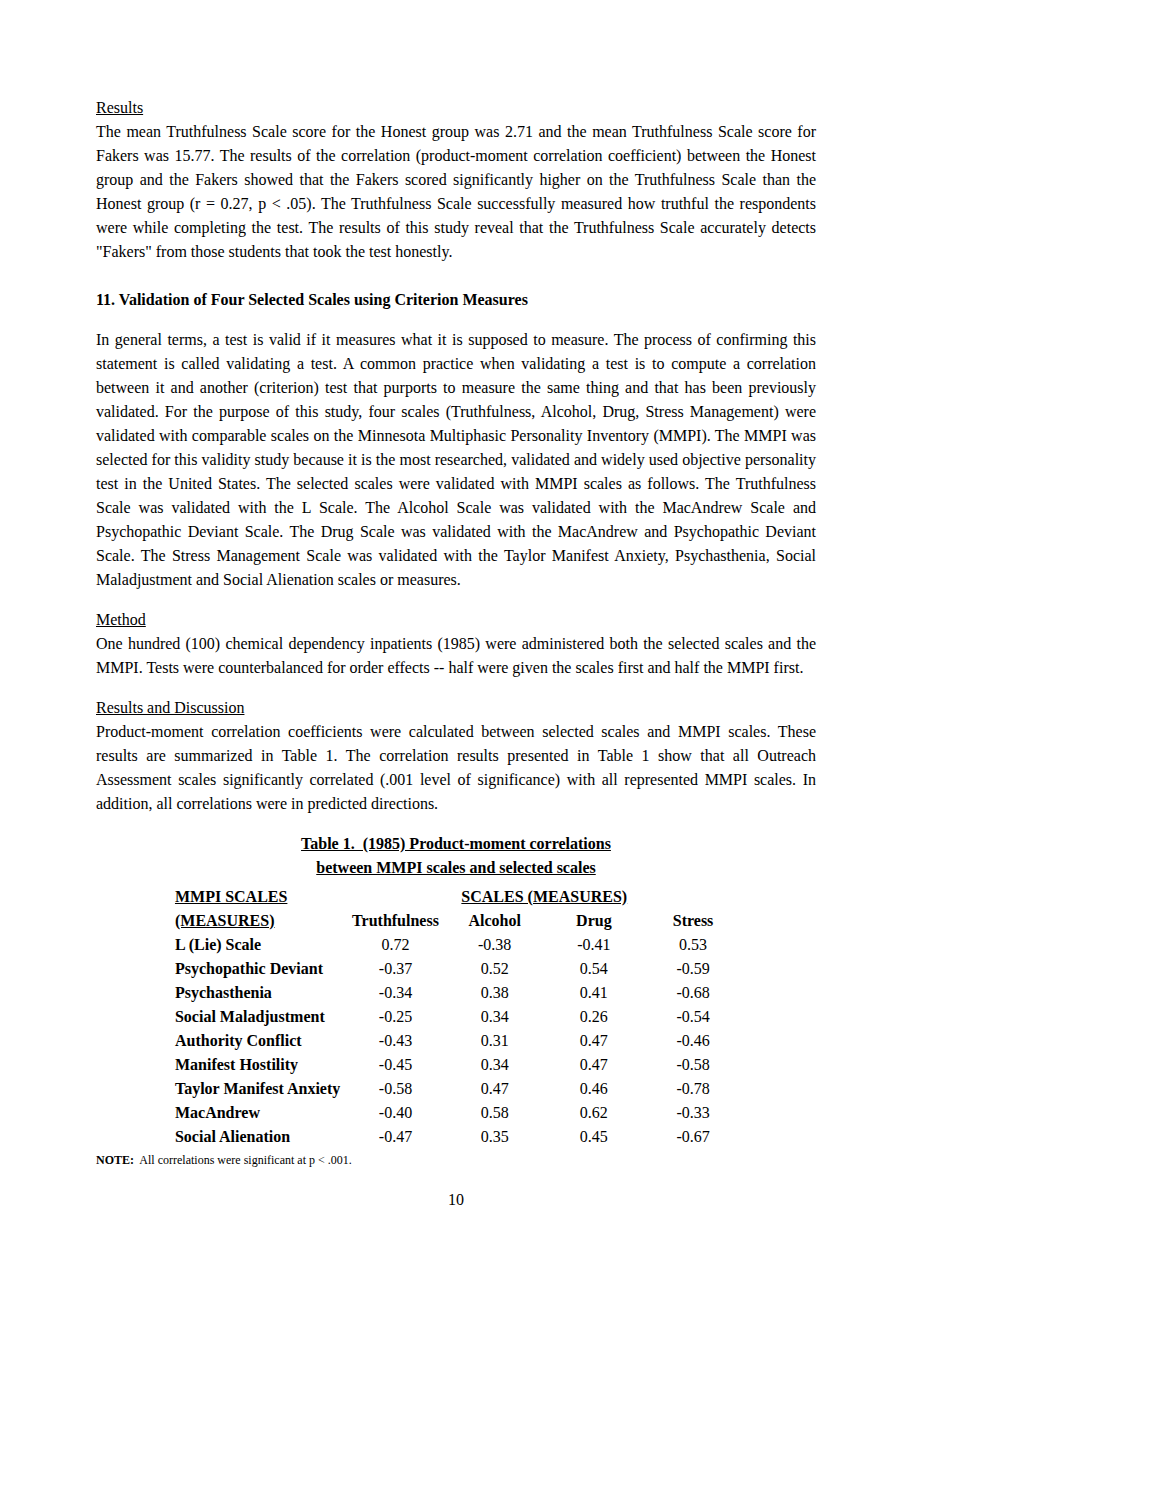Results
The mean Truthfulness Scale score for the Honest group was 2.71 and the mean Truthfulness Scale score for Fakers was 15.77. The results of the correlation (product-moment correlation coefficient) between the Honest group and the Fakers showed that the Fakers scored significantly higher on the Truthfulness Scale than the Honest group (r = 0.27, p < .05). The Truthfulness Scale successfully measured how truthful the respondents were while completing the test. The results of this study reveal that the Truthfulness Scale accurately detects "Fakers" from those students that took the test honestly.
11. Validation of Four Selected Scales using Criterion Measures
In general terms, a test is valid if it measures what it is supposed to measure. The process of confirming this statement is called validating a test. A common practice when validating a test is to compute a correlation between it and another (criterion) test that purports to measure the same thing and that has been previously validated. For the purpose of this study, four scales (Truthfulness, Alcohol, Drug, Stress Management) were validated with comparable scales on the Minnesota Multiphasic Personality Inventory (MMPI). The MMPI was selected for this validity study because it is the most researched, validated and widely used objective personality test in the United States. The selected scales were validated with MMPI scales as follows. The Truthfulness Scale was validated with the L Scale. The Alcohol Scale was validated with the MacAndrew Scale and Psychopathic Deviant Scale. The Drug Scale was validated with the MacAndrew and Psychopathic Deviant Scale. The Stress Management Scale was validated with the Taylor Manifest Anxiety, Psychasthenia, Social Maladjustment and Social Alienation scales or measures.
Method
One hundred (100) chemical dependency inpatients (1985) were administered both the selected scales and the MMPI. Tests were counterbalanced for order effects -- half were given the scales first and half the MMPI first.
Results and Discussion
Product-moment correlation coefficients were calculated between selected scales and MMPI scales. These results are summarized in Table 1. The correlation results presented in Table 1 show that all Outreach Assessment scales significantly correlated (.001 level of significance) with all represented MMPI scales. In addition, all correlations were in predicted directions.
Table 1. (1985) Product-moment correlations between MMPI scales and selected scales
| MMPI SCALES | SCALES (MEASURES) |
| --- | --- |
| (MEASURES) | Truthfulness | Alcohol | Drug | Stress |
| L (Lie) Scale | 0.72 | -0.38 | -0.41 | 0.53 |
| Psychopathic Deviant | -0.37 | 0.52 | 0.54 | -0.59 |
| Psychasthenia | -0.34 | 0.38 | 0.41 | -0.68 |
| Social Maladjustment | -0.25 | 0.34 | 0.26 | -0.54 |
| Authority Conflict | -0.43 | 0.31 | 0.47 | -0.46 |
| Manifest Hostility | -0.45 | 0.34 | 0.47 | -0.58 |
| Taylor Manifest Anxiety | -0.58 | 0.47 | 0.46 | -0.78 |
| MacAndrew | -0.40 | 0.58 | 0.62 | -0.33 |
| Social Alienation | -0.47 | 0.35 | 0.45 | -0.67 |
NOTE: All correlations were significant at p < .001.
10